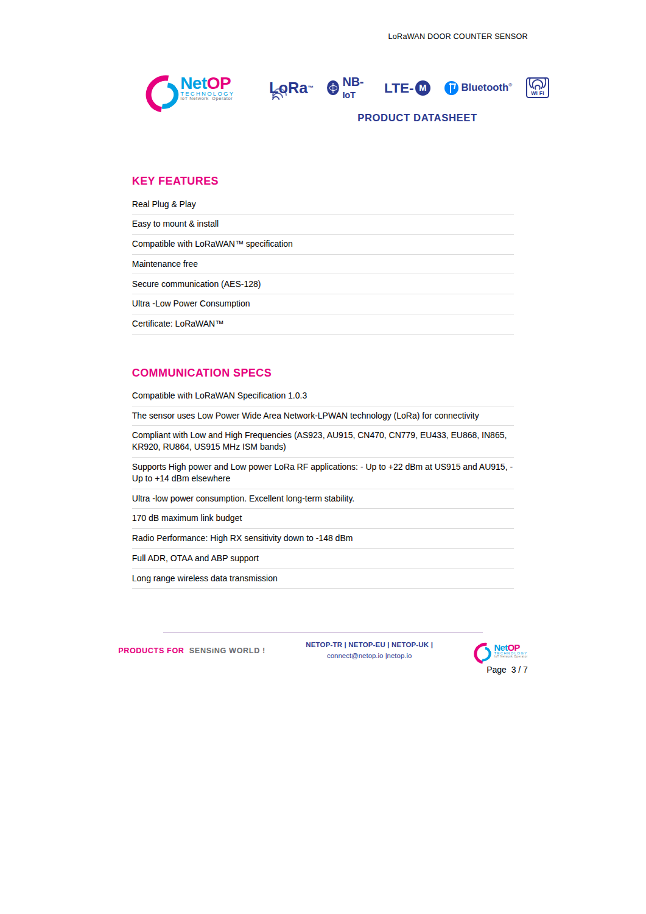LoRaWAN DOOR COUNTER SENSOR
Net OP
TECHNOLOGY
IoT Network Operator
LoRa™
NB-IoT
LTE-M
Bluetooth®
WI FI
PRODUCT DATASHEET
KEY FEATURES
Real Plug & Play
Easy to mount & install
Compatible with LoRaWAN™ specification
Maintenance free
Secure communication (AES-128)
Ultra -Low Power Consumption
Certificate: LoRaWAN™
COMMUNICATION SPECS
Compatible with LoRaWAN Specification 1.0.3
The sensor uses Low Power Wide Area Network-LPWAN technology (LoRa) for connectivity
Compliant with Low and High Frequencies (AS923, AU915, CN470, CN779, EU433, EU868, IN865, KR920, RU864, US915 MHz ISM bands)
Supports High power and Low power LoRa RF applications: - Up to +22 dBm at US915 and AU915, - Up to +14 dBm elsewhere
Ultra -low power consumption. Excellent long-term stability.
170 dB maximum link budget
Radio Performance: High RX sensitivity down to -148 dBm
Full ADR, OTAA and ABP support
Long range wireless data transmission
PRODUCTS FOR SENSiNG WORLD !
NETOP-TR | NETOP-EU | NETOP-UK |
connect@netop.io |netop.io
Net OP
TECHNOLOGY
IoT Network Operator
Page 3 / 7